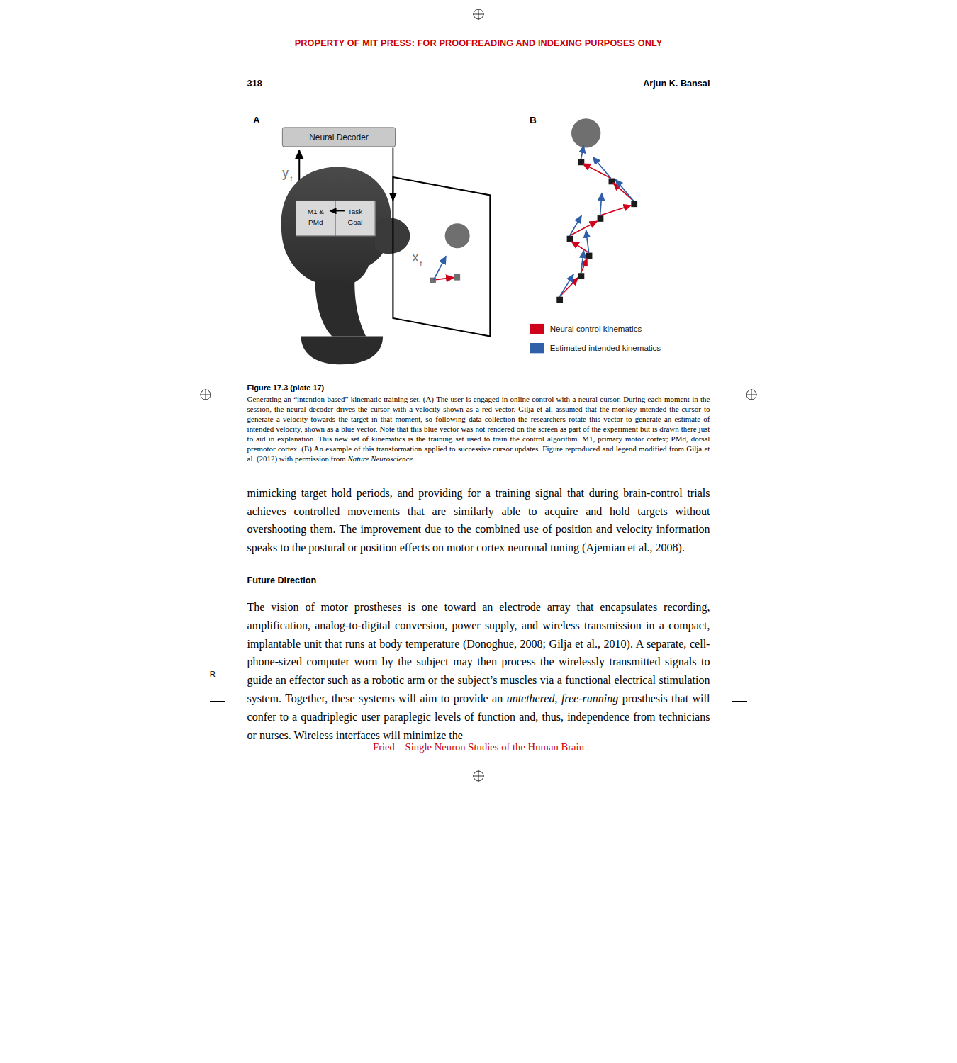R
PROPERTY OF MIT PRESS: FOR PROOFREADING AND INDEXING PURPOSES ONLY
318 Arjun K. Bansal
A B Neural Decoder y t M1 & PMd Task Goal x t Neural control kinematics Estimated intended kinematics
Figure 17.3 (plate 17) Generating an “intention-based” kinematic training set. (A) The user is engaged in online control with a neural cursor. During each moment in the session, the neural decoder drives the cursor with a velocity shown as a red vector. Gilja et al. assumed that the monkey intended the cursor to generate a velocity towards the target in that moment, so following data collection the researchers rotate this vector to generate an estimate of intended velocity, shown as a blue vector. Note that this blue vector was not rendered on the screen as part of the experiment but is drawn there just to aid in explanation. This new set of kinematics is the training set used to train the control algorithm. M1, primary motor cortex; PMd, dorsal premotor cortex. (B) An example of this transformation applied to successive cursor updates. Figure reproduced and legend modified from Gilja et al. (2012) with permission from Nature Neuroscience.
mimicking target hold periods, and providing for a training signal that during brain-control trials achieves controlled movements that are similarly able to acquire and hold targets without overshooting them. The improvement due to the combined use of position and velocity information speaks to the postural or position effects on motor cortex neuronal tuning (Ajemian et al., 2008).
Future Direction
The vision of motor prostheses is one toward an electrode array that encapsulates recording, amplification, analog-to-digital conversion, power supply, and wireless transmission in a compact, implantable unit that runs at body temperature (Donoghue, 2008; Gilja et al., 2010). A separate, cell-phone-sized computer worn by the subject may then process the wirelessly transmitted signals to guide an effector such as a robotic arm or the subject’s muscles via a functional electrical stimulation system. Together, these systems will aim to provide an untethered, free-running prosthesis that will confer to a quadriplegic user paraplegic levels of function and, thus, independence from technicians or nurses. Wireless interfaces will minimize the
Fried—Single Neuron Studies of the Human Brain